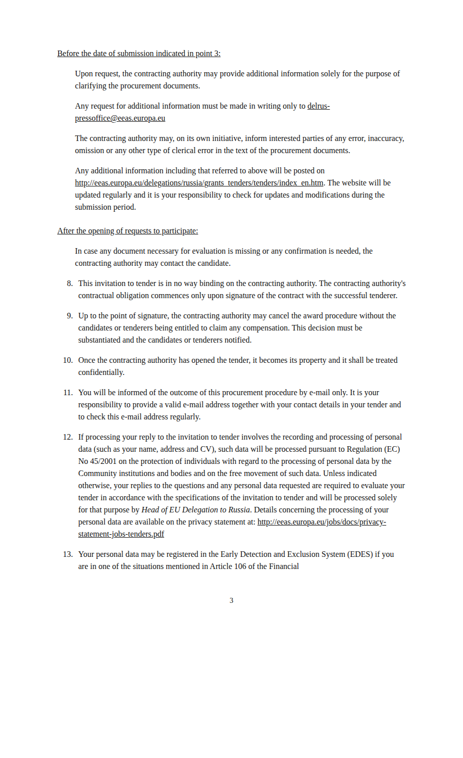Before the date of submission indicated in point 3:
Upon request, the contracting authority may provide additional information solely for the purpose of clarifying the procurement documents.
Any request for additional information must be made in writing only to delrus-pressoffice@eeas.europa.eu
The contracting authority may, on its own initiative, inform interested parties of any error, inaccuracy, omission or any other type of clerical error in the text of the procurement documents.
Any additional information including that referred to above will be posted on http://eeas.europa.eu/delegations/russia/grants_tenders/tenders/index_en.htm. The website will be updated regularly and it is your responsibility to check for updates and modifications during the submission period.
After the opening of requests to participate:
In case any document necessary for evaluation is missing or any confirmation is needed, the contracting authority may contact the candidate.
This invitation to tender is in no way binding on the contracting authority. The contracting authority's contractual obligation commences only upon signature of the contract with the successful tenderer.
Up to the point of signature, the contracting authority may cancel the award procedure without the candidates or tenderers being entitled to claim any compensation. This decision must be substantiated and the candidates or tenderers notified.
Once the contracting authority has opened the tender, it becomes its property and it shall be treated confidentially.
You will be informed of the outcome of this procurement procedure by e-mail only. It is your responsibility to provide a valid e-mail address together with your contact details in your tender and to check this e-mail address regularly.
If processing your reply to the invitation to tender involves the recording and processing of personal data (such as your name, address and CV), such data will be processed pursuant to Regulation (EC) No 45/2001 on the protection of individuals with regard to the processing of personal data by the Community institutions and bodies and on the free movement of such data. Unless indicated otherwise, your replies to the questions and any personal data requested are required to evaluate your tender in accordance with the specifications of the invitation to tender and will be processed solely for that purpose by Head of EU Delegation to Russia. Details concerning the processing of your personal data are available on the privacy statement at: http://eeas.europa.eu/jobs/docs/privacy-statement-jobs-tenders.pdf
Your personal data may be registered in the Early Detection and Exclusion System (EDES) if you are in one of the situations mentioned in Article 106 of the Financial
3